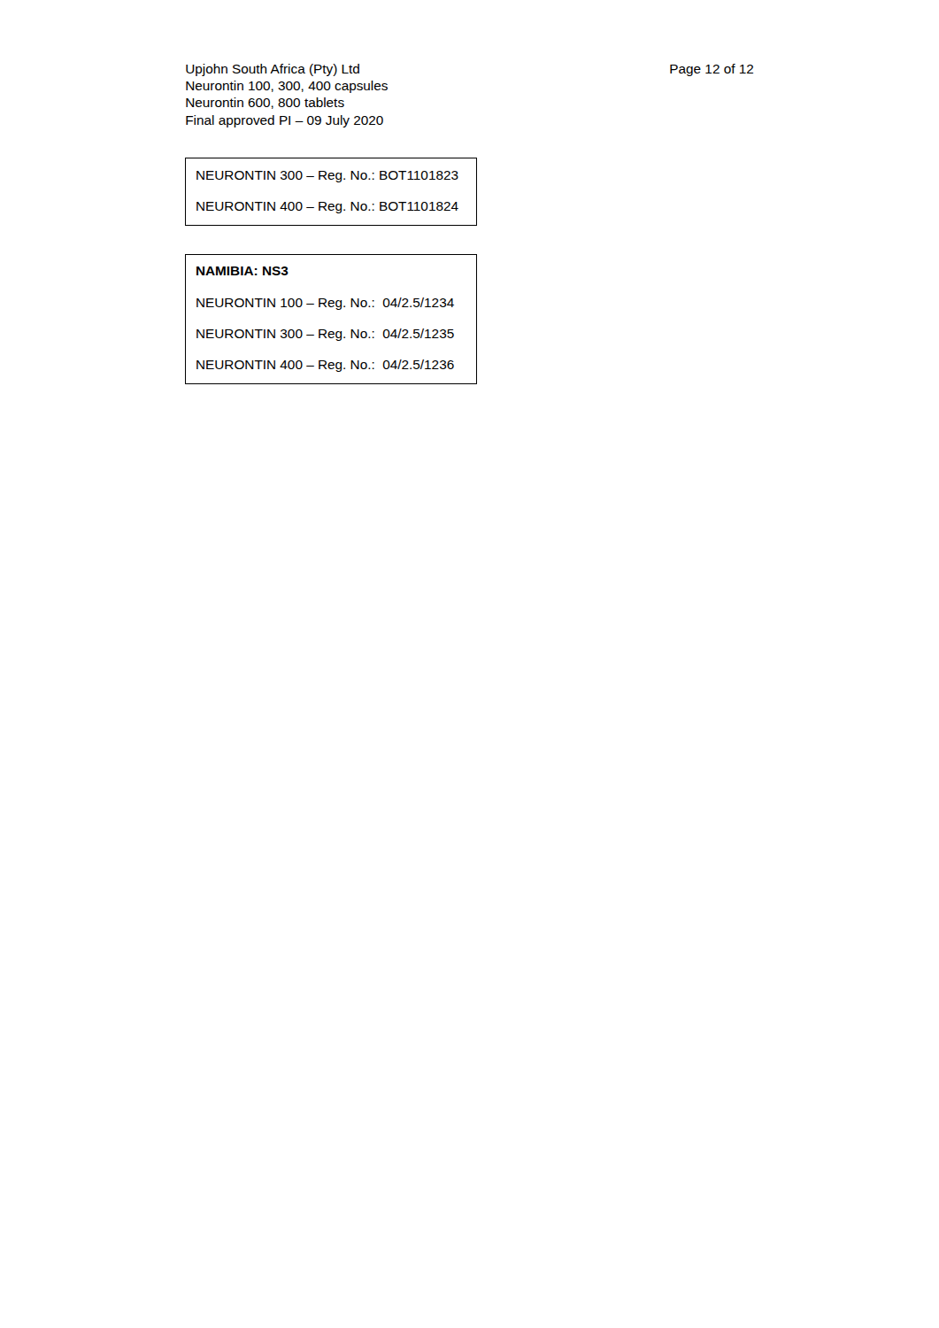Upjohn South Africa (Pty) Ltd Neurontin 100, 300, 400 capsules Neurontin 600, 800 tablets Final approved PI – 09 July 2020
Page 12 of 12
NEURONTIN 300 – Reg. No.: BOT1101823
NEURONTIN 400 – Reg. No.: BOT1101824
NAMIBIA: NS3
NEURONTIN 100 – Reg. No.: 04/2.5/1234
NEURONTIN 300 – Reg. No.: 04/2.5/1235
NEURONTIN 400 – Reg. No.: 04/2.5/1236